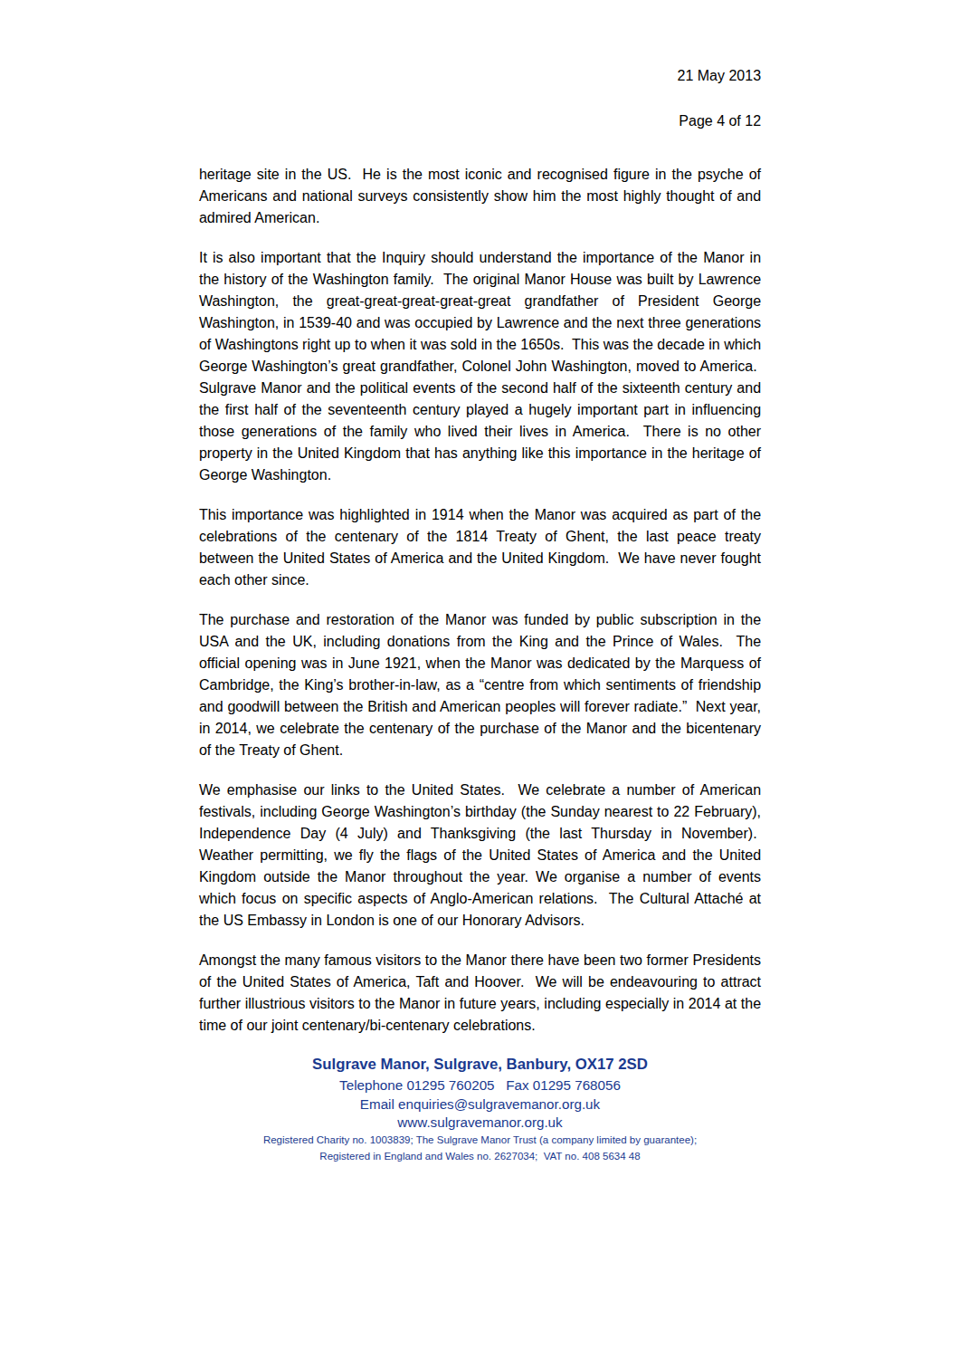21 May 2013
Page 4 of 12
heritage site in the US. He is the most iconic and recognised figure in the psyche of Americans and national surveys consistently show him the most highly thought of and admired American.
It is also important that the Inquiry should understand the importance of the Manor in the history of the Washington family. The original Manor House was built by Lawrence Washington, the great-great-great-great-great grandfather of President George Washington, in 1539-40 and was occupied by Lawrence and the next three generations of Washingtons right up to when it was sold in the 1650s. This was the decade in which George Washington’s great grandfather, Colonel John Washington, moved to America. Sulgrave Manor and the political events of the second half of the sixteenth century and the first half of the seventeenth century played a hugely important part in influencing those generations of the family who lived their lives in America. There is no other property in the United Kingdom that has anything like this importance in the heritage of George Washington.
This importance was highlighted in 1914 when the Manor was acquired as part of the celebrations of the centenary of the 1814 Treaty of Ghent, the last peace treaty between the United States of America and the United Kingdom. We have never fought each other since.
The purchase and restoration of the Manor was funded by public subscription in the USA and the UK, including donations from the King and the Prince of Wales. The official opening was in June 1921, when the Manor was dedicated by the Marquess of Cambridge, the King’s brother-in-law, as a “centre from which sentiments of friendship and goodwill between the British and American peoples will forever radiate.” Next year, in 2014, we celebrate the centenary of the purchase of the Manor and the bicentenary of the Treaty of Ghent.
We emphasise our links to the United States. We celebrate a number of American festivals, including George Washington’s birthday (the Sunday nearest to 22 February), Independence Day (4 July) and Thanksgiving (the last Thursday in November). Weather permitting, we fly the flags of the United States of America and the United Kingdom outside the Manor throughout the year. We organise a number of events which focus on specific aspects of Anglo-American relations. The Cultural Attaché at the US Embassy in London is one of our Honorary Advisors.
Amongst the many famous visitors to the Manor there have been two former Presidents of the United States of America, Taft and Hoover. We will be endeavouring to attract further illustrious visitors to the Manor in future years, including especially in 2014 at the time of our joint centenary/bi-centenary celebrations.
Sulgrave Manor, Sulgrave, Banbury, OX17 2SD
Telephone 01295 760205 Fax 01295 768056
Email enquiries@sulgravemanor.org.uk
www.sulgravemanor.org.uk
Registered Charity no. 1003839; The Sulgrave Manor Trust (a company limited by guarantee);
Registered in England and Wales no. 2627034; VAT no. 408 5634 48